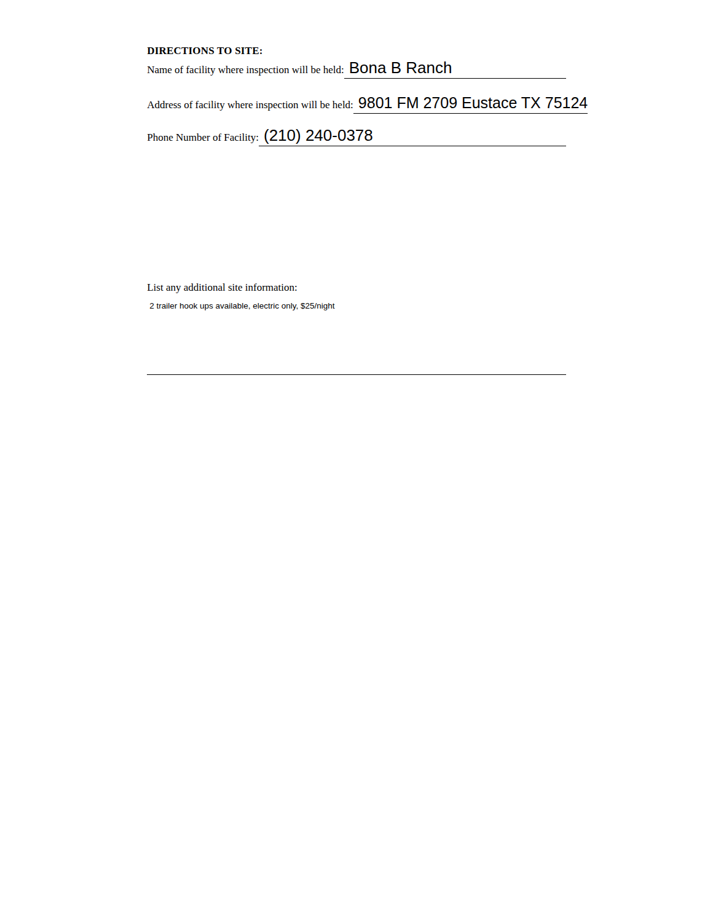DIRECTIONS TO SITE:
Name of facility where inspection will be held: Bona B Ranch
Address of facility where inspection will be held: 9801 FM 2709 Eustace TX 75124
Phone Number of Facility: (210) 240-0378
List any additional site information:
2 trailer hook ups available, electric only, $25/night